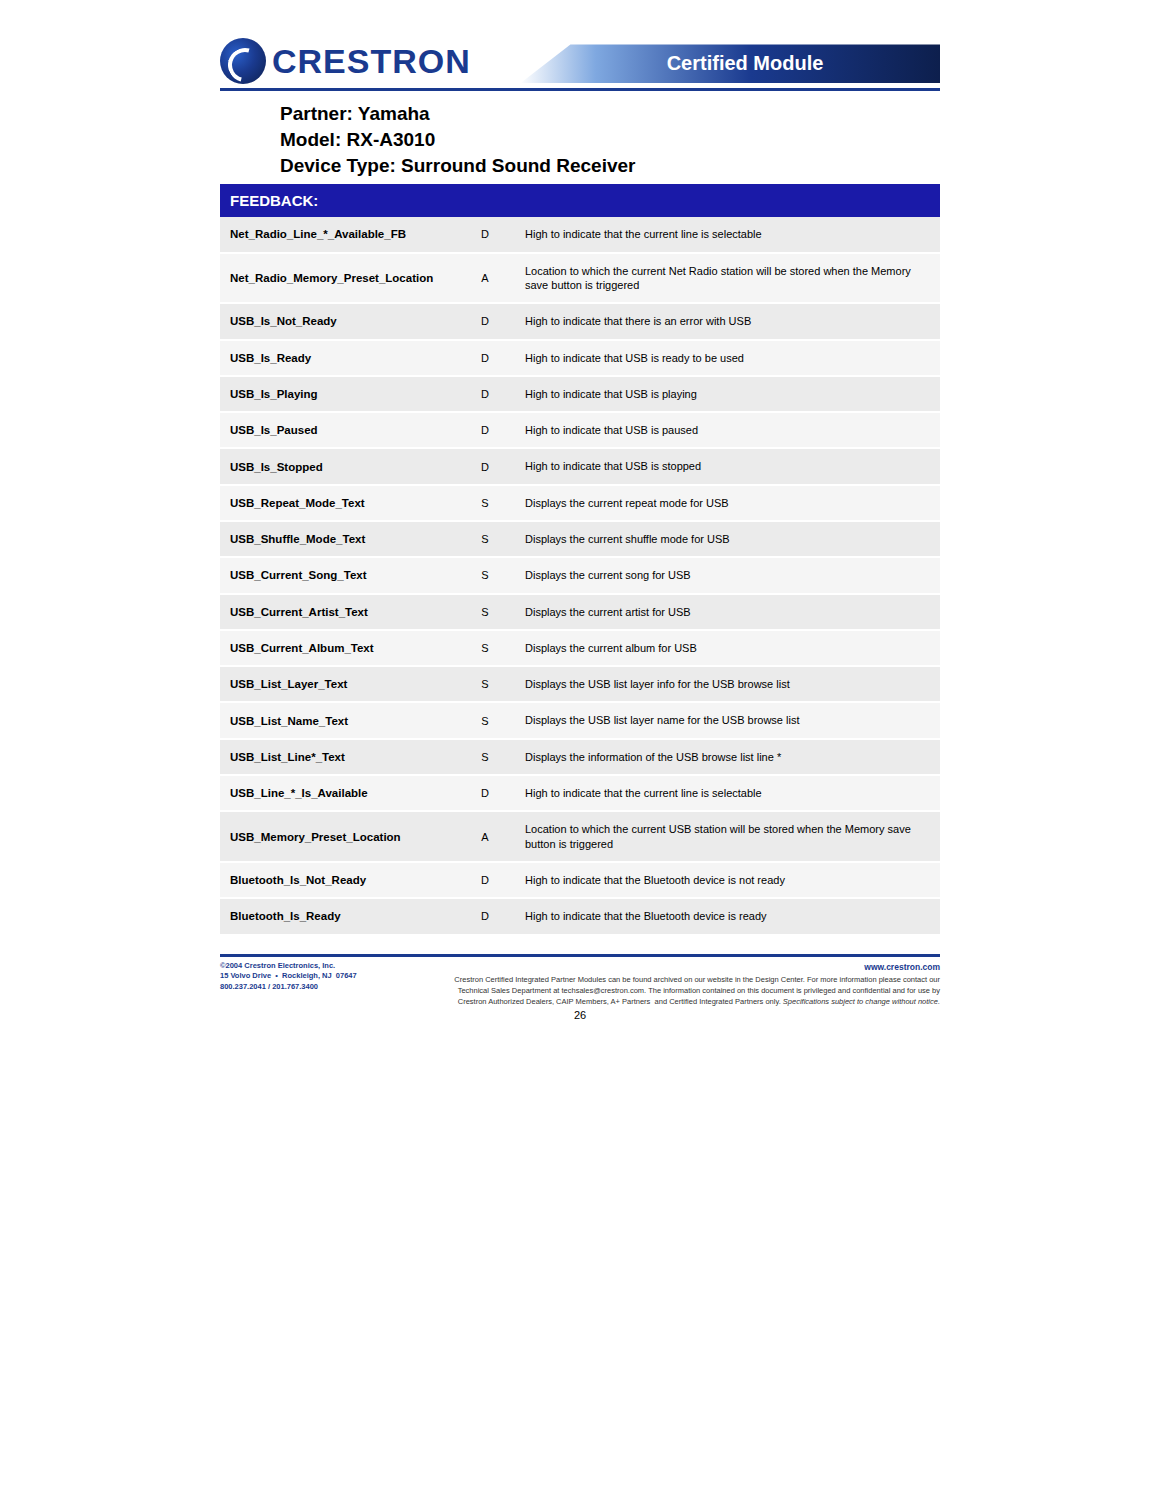CRESTRON
Certified Module
Partner: Yamaha
Model: RX-A3010
Device Type: Surround Sound Receiver
| FEEDBACK: | | |
| --- | --- | --- |
| Net_Radio_Line_*_Available_FB | D | High to indicate that the current line is selectable |
| Net_Radio_Memory_Preset_Location | A | Location to which the current Net Radio station will be stored when the Memory save button is triggered |
| USB_Is_Not_Ready | D | High to indicate that there is an error with USB |
| USB_Is_Ready | D | High to indicate that USB is ready to be used |
| USB_Is_Playing | D | High to indicate that USB is playing |
| USB_Is_Paused | D | High to indicate that USB is paused |
| USB_Is_Stopped | D | High to indicate that USB is stopped |
| USB_Repeat_Mode_Text | S | Displays the current repeat mode for USB |
| USB_Shuffle_Mode_Text | S | Displays the current shuffle mode for USB |
| USB_Current_Song_Text | S | Displays the current song for USB |
| USB_Current_Artist_Text | S | Displays the current artist for USB |
| USB_Current_Album_Text | S | Displays the current album for USB |
| USB_List_Layer_Text | S | Displays the USB list layer info for the USB browse list |
| USB_List_Name_Text | S | Displays the USB list layer name for the USB browse list |
| USB_List_Line*_Text | S | Displays the information of the USB browse list line * |
| USB_Line_*_Is_Available | D | High to indicate that the current line is selectable |
| USB_Memory_Preset_Location | A | Location to which the current USB station will be stored when the Memory save button is triggered |
| Bluetooth_Is_Not_Ready | D | High to indicate that the Bluetooth device is not ready |
| Bluetooth_Is_Ready | D | High to indicate that the Bluetooth device is ready |
©2004 Crestron Electronics, Inc.
15 Volvo Drive • Rockleigh, NJ 07647
800.237.2041 / 201.767.3400
www.crestron.com Crestron Certified Integrated Partner Modules can be found archived on our website in the Design Center. For more information please contact our
Technical Sales Department at techsales@crestron.com. The information contained on this document is privileged and confidential and for use by
Crestron Authorized Dealers, CAIP Members, A+ Partners and Certified Integrated Partners only. Specifications subject to change without notice.
26